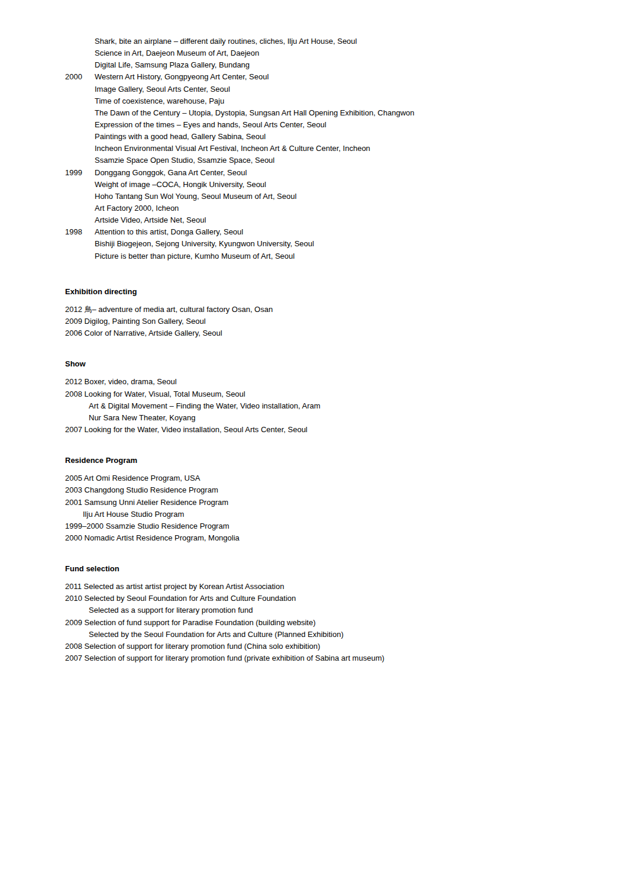Shark, bite an airplane – different daily routines, cliches, Ilju Art House, Seoul
Science in Art, Daejeon Museum of Art, Daejeon
Digital Life, Samsung Plaza Gallery, Bundang
2000
Western Art History, Gongpyeong Art Center, Seoul
Image Gallery, Seoul Arts Center, Seoul
Time of coexistence, warehouse, Paju
The Dawn of the Century – Utopia, Dystopia, Sungsan Art Hall Opening Exhibition, Changwon
Expression of the times – Eyes and hands, Seoul Arts Center, Seoul
Paintings with a good head, Gallery Sabina, Seoul
Incheon Environmental Visual Art Festival, Incheon Art & Culture Center, Incheon
Ssamzie Space Open Studio, Ssamzie Space, Seoul
1999
Donggang Gonggok, Gana Art Center, Seoul
Weight of image –COCA, Hongik University, Seoul
Hoho Tantang Sun Wol Young, Seoul Museum of Art, Seoul
Art Factory 2000, Icheon
Artside Video, Artside Net, Seoul
1998
Attention to this artist, Donga Gallery, Seoul
Bishiji Biogejeon, Sejong University, Kyungwon University, Seoul
Picture is better than picture, Kumho Museum of Art, Seoul
Exhibition directing
2012 鳥– adventure of media art, cultural factory Osan, Osan
2009 Digilog, Painting Son Gallery, Seoul
2006 Color of Narrative, Artside Gallery, Seoul
Show
2012 Boxer, video, drama, Seoul
2008 Looking for Water, Visual, Total Museum, Seoul
Art & Digital Movement – Finding the Water, Video installation, Aram
Nur Sara New Theater, Koyang
2007 Looking for the Water, Video installation, Seoul Arts Center, Seoul
Residence Program
2005 Art Omi Residence Program, USA
2003 Changdong Studio Residence Program
2001 Samsung Unni Atelier Residence Program
Ilju Art House Studio Program
1999–2000 Ssamzie Studio Residence Program
2000 Nomadic Artist Residence Program, Mongolia
Fund selection
2011 Selected as artist artist project by Korean Artist Association
2010 Selected by Seoul Foundation for Arts and Culture Foundation
Selected as a support for literary promotion fund
2009 Selection of fund support for Paradise Foundation (building website)
Selected by the Seoul Foundation for Arts and Culture (Planned Exhibition)
2008 Selection of support for literary promotion fund (China solo exhibition)
2007 Selection of support for literary promotion fund (private exhibition of Sabina art museum)